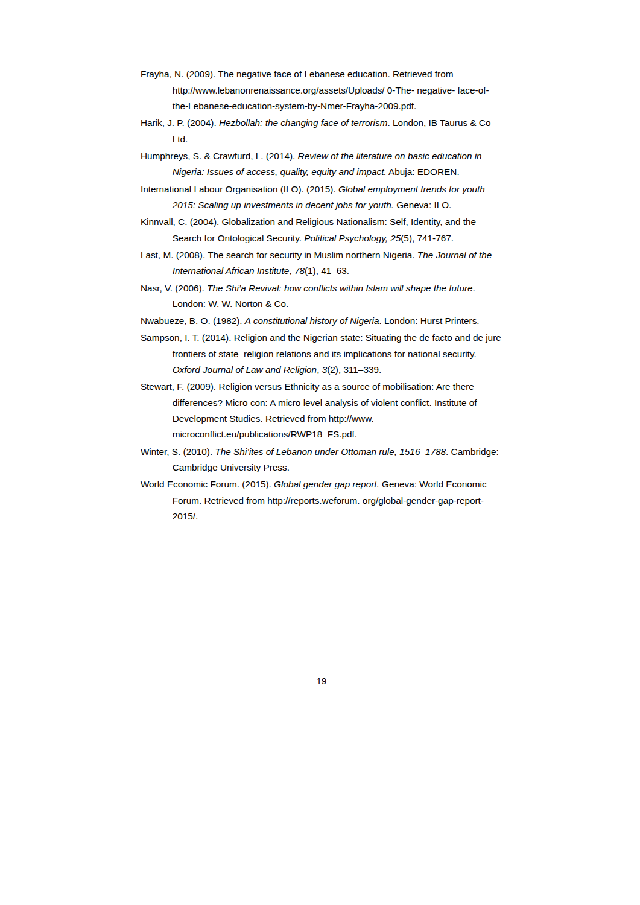Frayha, N. (2009). The negative face of Lebanese education. Retrieved from http://www.lebanonrenaissance.org/assets/Uploads/ 0-The- negative- face-of-the-Lebanese-education-system-by-Nmer-Frayha-2009.pdf.
Harik, J. P. (2004). Hezbollah: the changing face of terrorism. London, IB Taurus & Co Ltd.
Humphreys, S. & Crawfurd, L. (2014). Review of the literature on basic education in Nigeria: Issues of access, quality, equity and impact. Abuja: EDOREN.
International Labour Organisation (ILO). (2015). Global employment trends for youth 2015: Scaling up investments in decent jobs for youth. Geneva: ILO.
Kinnvall, C. (2004). Globalization and Religious Nationalism: Self, Identity, and the Search for Ontological Security. Political Psychology, 25(5), 741-767.
Last, M. (2008). The search for security in Muslim northern Nigeria. The Journal of the International African Institute, 78(1), 41–63.
Nasr, V. (2006). The Shi’a Revival: how conflicts within Islam will shape the future. London: W. W. Norton & Co.
Nwabueze, B. O. (1982). A constitutional history of Nigeria. London: Hurst Printers.
Sampson, I. T. (2014). Religion and the Nigerian state: Situating the de facto and de jure frontiers of state–religion relations and its implications for national security. Oxford Journal of Law and Religion, 3(2), 311–339.
Stewart, F. (2009). Religion versus Ethnicity as a source of mobilisation: Are there differences? Micro con: A micro level analysis of violent conflict. Institute of Development Studies. Retrieved from http://www. microconflict.eu/publications/RWP18_FS.pdf.
Winter, S. (2010). The Shi’ites of Lebanon under Ottoman rule, 1516–1788. Cambridge: Cambridge University Press.
World Economic Forum. (2015). Global gender gap report. Geneva: World Economic Forum. Retrieved from http://reports.weforum. org/global-gender-gap-report-2015/.
19